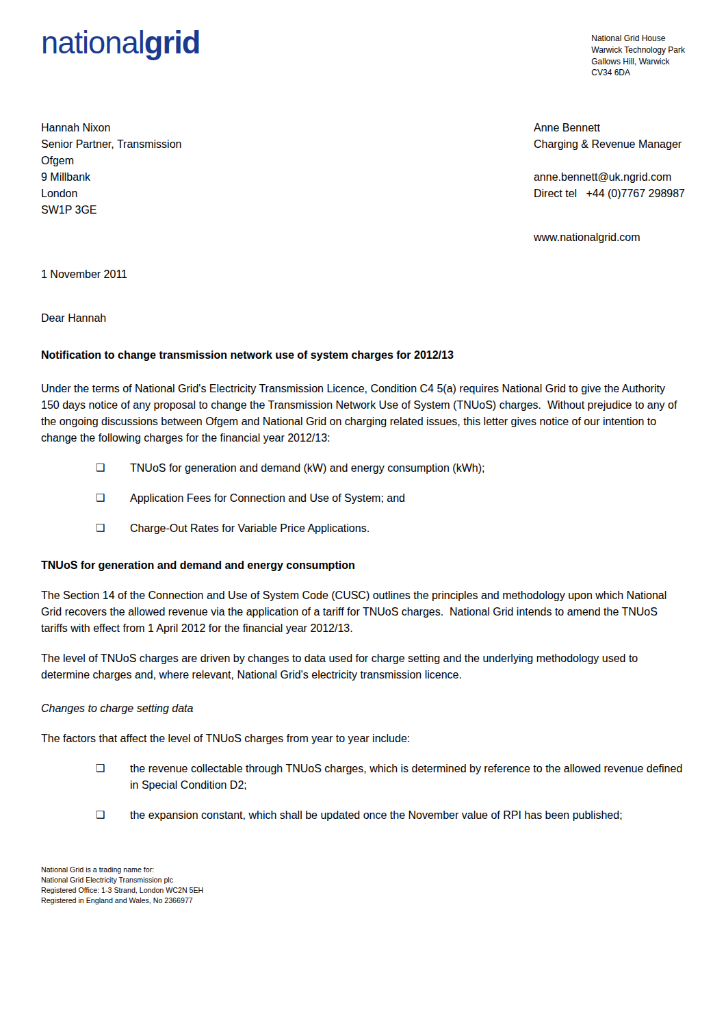nationalgrid
National Grid House
Warwick Technology Park
Gallows Hill, Warwick
CV34 6DA
Hannah Nixon
Senior Partner, Transmission
Ofgem
9 Millbank
London
SW1P 3GE
Anne Bennett
Charging & Revenue Manager
anne.bennett@uk.ngrid.com
Direct tel +44 (0)7767 298987
www.nationalgrid.com
1 November 2011
Dear Hannah
Notification to change transmission network use of system charges for 2012/13
Under the terms of National Grid's Electricity Transmission Licence, Condition C4 5(a) requires National Grid to give the Authority 150 days notice of any proposal to change the Transmission Network Use of System (TNUoS) charges. Without prejudice to any of the ongoing discussions between Ofgem and National Grid on charging related issues, this letter gives notice of our intention to change the following charges for the financial year 2012/13:
TNUoS for generation and demand (kW) and energy consumption (kWh);
Application Fees for Connection and Use of System; and
Charge-Out Rates for Variable Price Applications.
TNUoS for generation and demand and energy consumption
The Section 14 of the Connection and Use of System Code (CUSC) outlines the principles and methodology upon which National Grid recovers the allowed revenue via the application of a tariff for TNUoS charges. National Grid intends to amend the TNUoS tariffs with effect from 1 April 2012 for the financial year 2012/13.
The level of TNUoS charges are driven by changes to data used for charge setting and the underlying methodology used to determine charges and, where relevant, National Grid's electricity transmission licence.
Changes to charge setting data
The factors that affect the level of TNUoS charges from year to year include:
the revenue collectable through TNUoS charges, which is determined by reference to the allowed revenue defined in Special Condition D2;
the expansion constant, which shall be updated once the November value of RPI has been published;
National Grid is a trading name for:
National Grid Electricity Transmission plc
Registered Office: 1-3 Strand, London WC2N 5EH
Registered in England and Wales, No 2366977